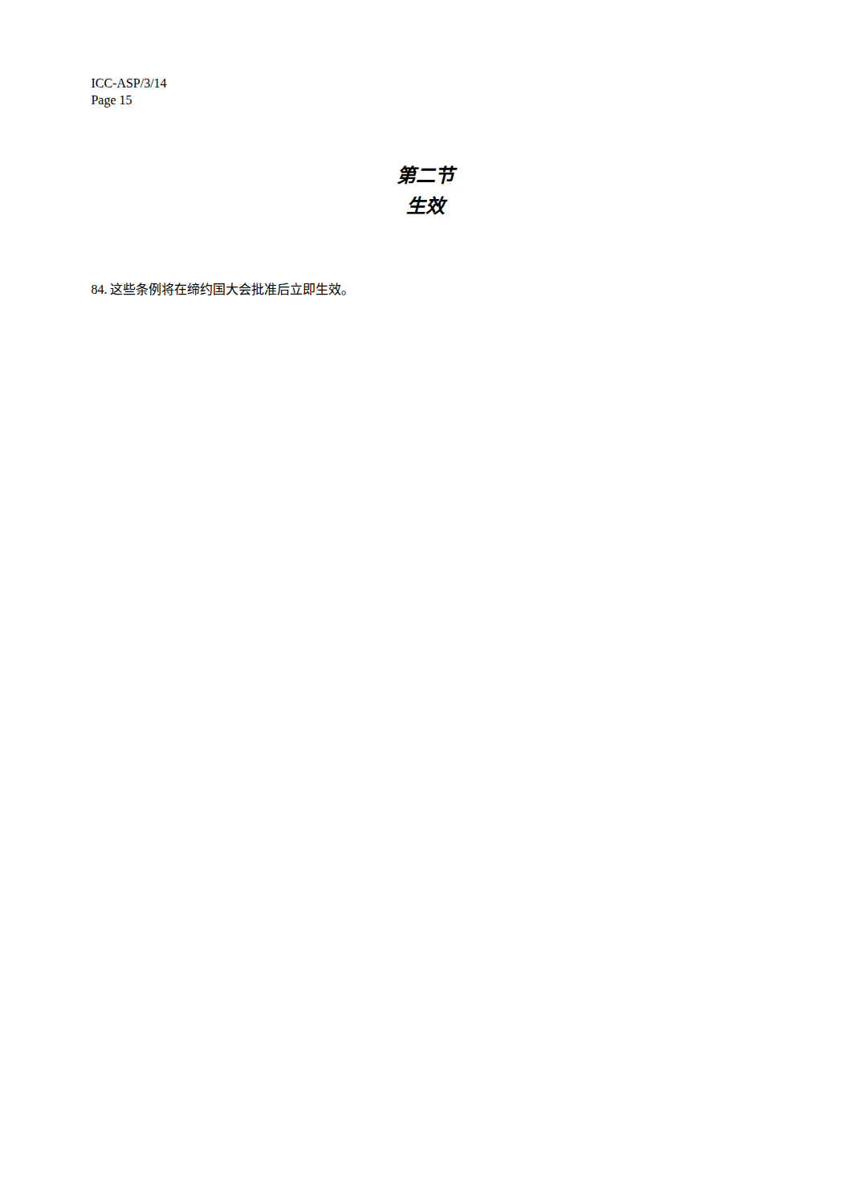ICC-ASP/3/14
Page 15
第二节 生效
84. 这些条例将在缔约国大会批准后立即生效。